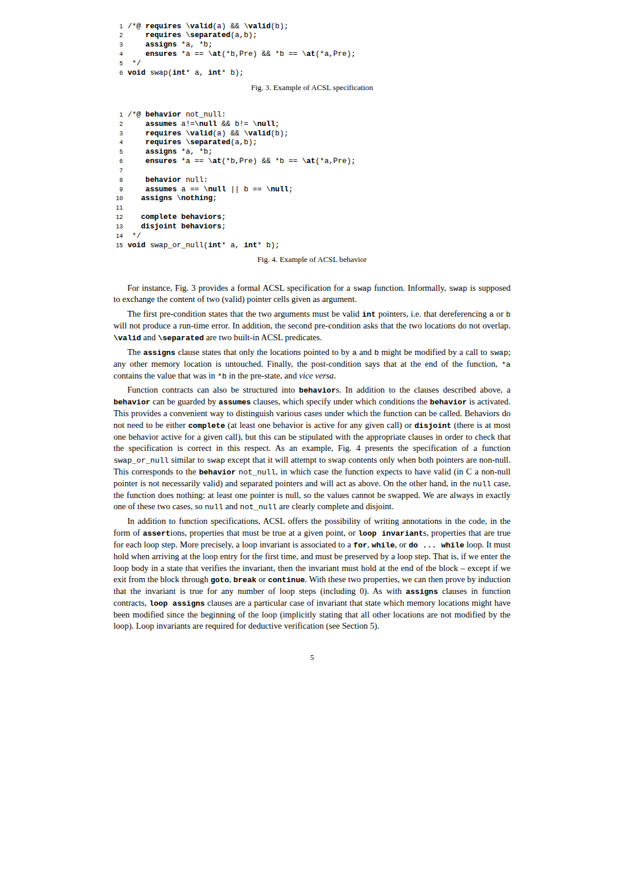1/*@ requires \valid(a) && \valid(b);
2    requires \separated(a,b);
3    assigns *a, *b;
4    ensures *a == \at(*b,Pre) && *b == \at(*a,Pre);
5 */
6 void swap(int* a, int* b);
Fig. 3. Example of ACSL specification
1/*@ behavior not_null:
2    assumes a!=\null && b!= \null;
3    requires \valid(a) && \valid(b);
4    requires \separated(a,b);
5    assigns *a, *b;
6    ensures *a == \at(*b,Pre) && *b == \at(*a,Pre);
7
8    behavior null:
9    assumes a == \null || b == \null;
10   assigns \nothing;
11
12   complete behaviors;
13   disjoint behaviors;
14 */
15 void swap_or_null(int* a, int* b);
Fig. 4. Example of ACSL behavior
For instance, Fig. 3 provides a formal ACSL specification for a swap function. Informally, swap is supposed to exchange the content of two (valid) pointer cells given as argument.
The first pre-condition states that the two arguments must be valid int pointers, i.e. that dereferencing a or b will not produce a run-time error. In addition, the second pre-condition asks that the two locations do not overlap. \valid and \separated are two built-in ACSL predicates.
The assigns clause states that only the locations pointed to by a and b might be modified by a call to swap; any other memory location is untouched. Finally, the post-condition says that at the end of the function, *a contains the value that was in *b in the pre-state, and vice versa.
Function contracts can also be structured into behaviors. In addition to the clauses described above, a behavior can be guarded by assumes clauses, which specify under which conditions the behavior is activated. This provides a convenient way to distinguish various cases under which the function can be called. Behaviors do not need to be either complete (at least one behavior is active for any given call) or disjoint (there is at most one behavior active for a given call), but this can be stipulated with the appropriate clauses in order to check that the specification is correct in this respect. As an example, Fig. 4 presents the specification of a function swap_or_null similar to swap except that it will attempt to swap contents only when both pointers are non-null. This corresponds to the behavior not_null, in which case the function expects to have valid (in C a non-null pointer is not necessarily valid) and separated pointers and will act as above. On the other hand, in the null case, the function does nothing: at least one pointer is null, so the values cannot be swapped. We are always in exactly one of these two cases, so null and not_null are clearly complete and disjoint.
In addition to function specifications, ACSL offers the possibility of writing annotations in the code, in the form of assertions, properties that must be true at a given point, or loop invariants, properties that are true for each loop step. More precisely, a loop invariant is associated to a for, while, or do ... while loop. It must hold when arriving at the loop entry for the first time, and must be preserved by a loop step. That is, if we enter the loop body in a state that verifies the invariant, then the invariant must hold at the end of the block – except if we exit from the block through goto, break or continue. With these two properties, we can then prove by induction that the invariant is true for any number of loop steps (including 0). As with assigns clauses in function contracts, loop assigns clauses are a particular case of invariant that state which memory locations might have been modified since the beginning of the loop (implicitly stating that all other locations are not modified by the loop). Loop invariants are required for deductive verification (see Section 5).
5